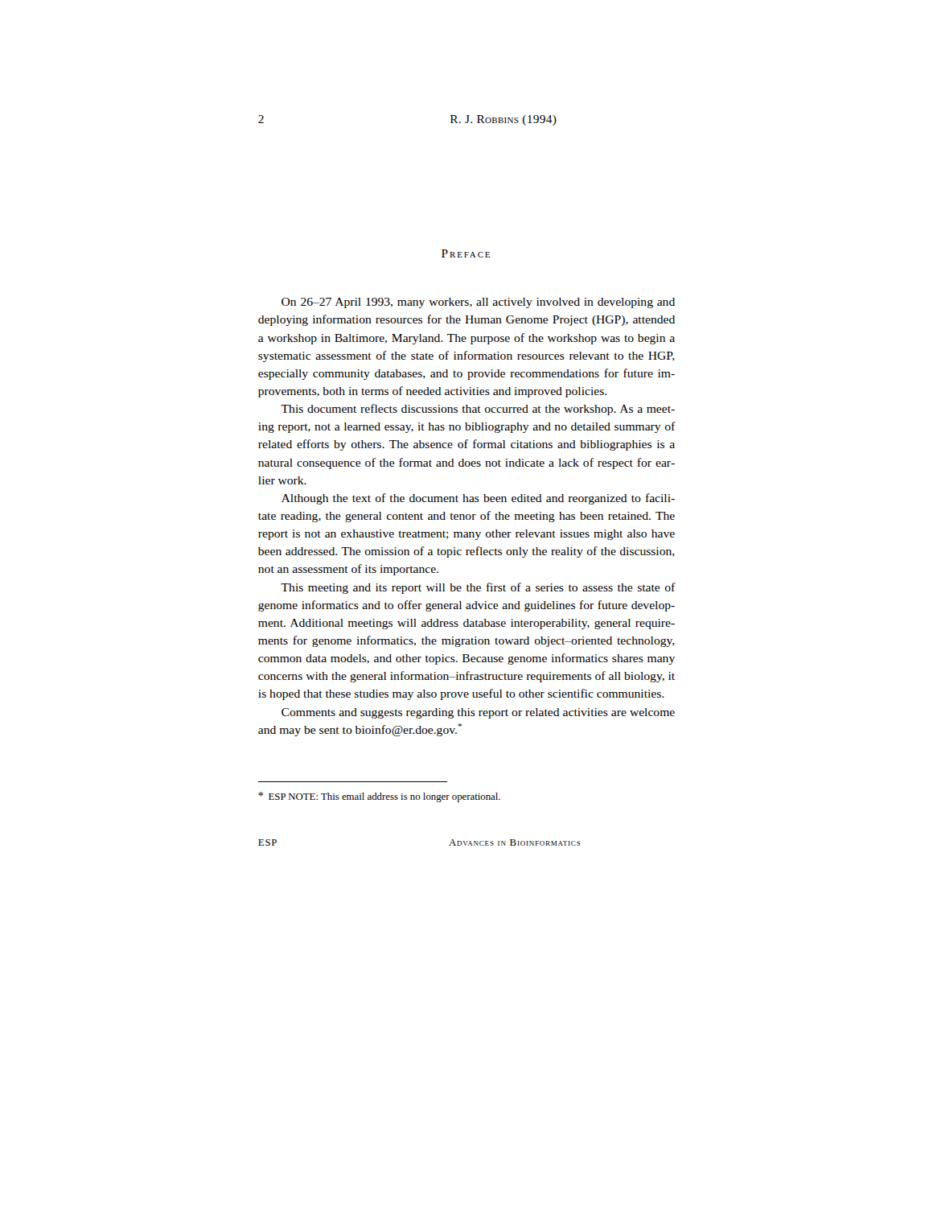2
R. J. Robbins (1994)
Preface
On 26–27 April 1993, many workers, all actively involved in developing and deploying information resources for the Human Genome Project (HGP), attended a workshop in Baltimore, Maryland. The purpose of the workshop was to begin a systematic assessment of the state of information resources relevant to the HGP, especially community databases, and to provide recommendations for future improvements, both in terms of needed activities and improved policies.
This document reflects discussions that occurred at the workshop. As a meeting report, not a learned essay, it has no bibliography and no detailed summary of related efforts by others. The absence of formal citations and bibliographies is a natural consequence of the format and does not indicate a lack of respect for earlier work.
Although the text of the document has been edited and reorganized to facilitate reading, the general content and tenor of the meeting has been retained. The report is not an exhaustive treatment; many other relevant issues might also have been addressed. The omission of a topic reflects only the reality of the discussion, not an assessment of its importance.
This meeting and its report will be the first of a series to assess the state of genome informatics and to offer general advice and guidelines for future development. Additional meetings will address database interoperability, general requirements for genome informatics, the migration toward object–oriented technology, common data models, and other topics. Because genome informatics shares many concerns with the general information–infrastructure requirements of all biology, it is hoped that these studies may also prove useful to other scientific communities.
Comments and suggests regarding this report or related activities are welcome and may be sent to bioinfo@er.doe.gov.*
*ESP NOTE: This email address is no longer operational.
ESP
Advances in Bioinformatics